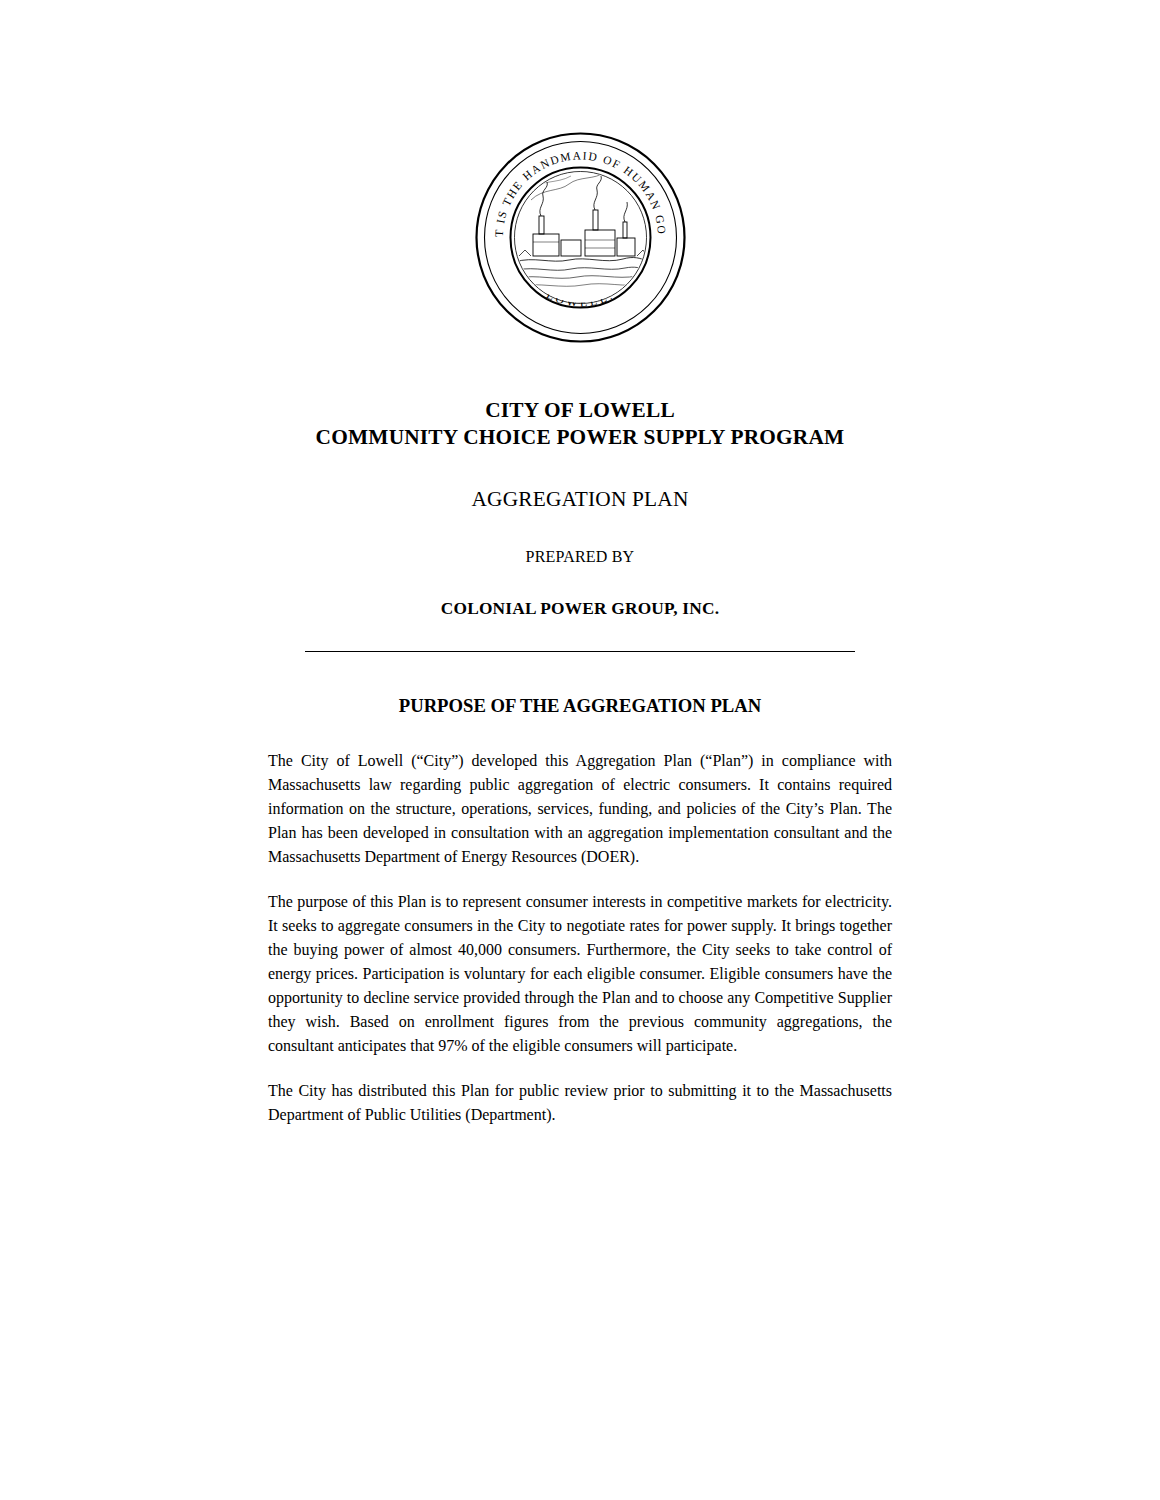ART IS THE HANDMAID OF HUMAN GOOD LOWELL.
CITY OF LOWELL
COMMUNITY CHOICE POWER SUPPLY PROGRAM
AGGREGATION PLAN
PREPARED BY
COLONIAL POWER GROUP, INC.
PURPOSE OF THE AGGREGATION PLAN
The City of Lowell (“City”) developed this Aggregation Plan (“Plan”) in compliance with Massachusetts law regarding public aggregation of electric consumers. It contains required information on the structure, operations, services, funding, and policies of the City’s Plan. The Plan has been developed in consultation with an aggregation implementation consultant and the Massachusetts Department of Energy Resources (DOER).
The purpose of this Plan is to represent consumer interests in competitive markets for electricity. It seeks to aggregate consumers in the City to negotiate rates for power supply. It brings together the buying power of almost 40,000 consumers. Furthermore, the City seeks to take control of energy prices. Participation is voluntary for each eligible consumer. Eligible consumers have the opportunity to decline service provided through the Plan and to choose any Competitive Supplier they wish. Based on enrollment figures from the previous community aggregations, the consultant anticipates that 97% of the eligible consumers will participate.
The City has distributed this Plan for public review prior to submitting it to the Massachusetts Department of Public Utilities (Department).